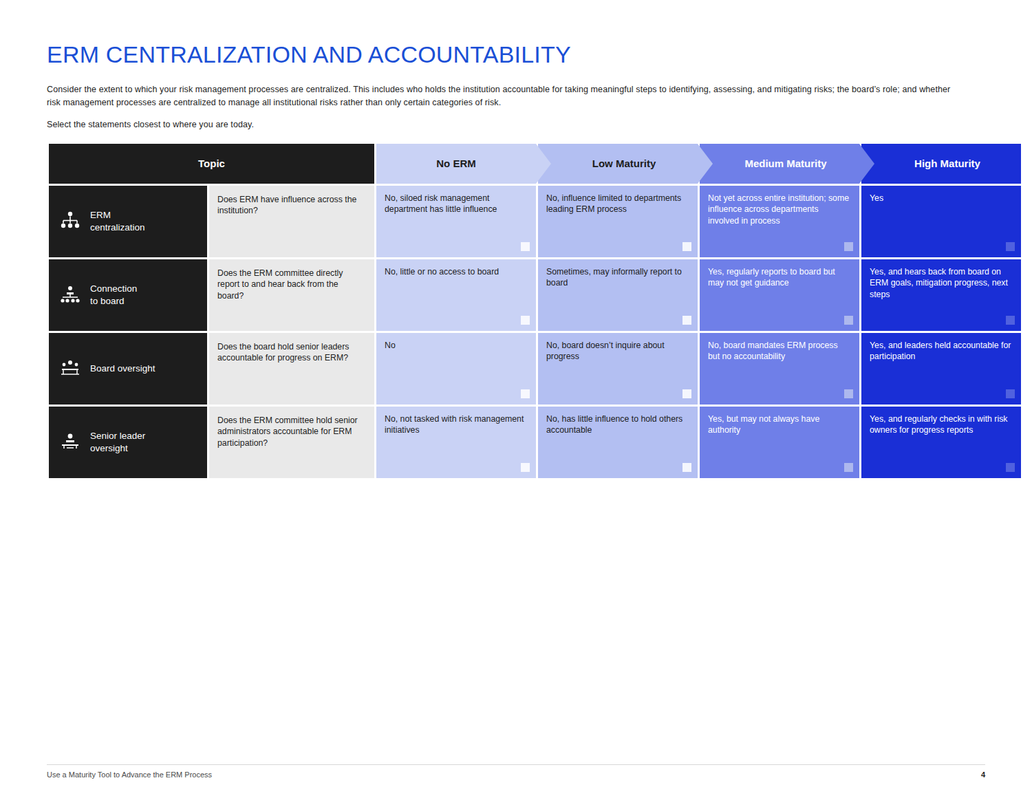ERM CENTRALIZATION AND ACCOUNTABILITY
Consider the extent to which your risk management processes are centralized. This includes who holds the institution accountable for taking meaningful steps to identifying, assessing, and mitigating risks; the board’s role; and whether risk management processes are centralized to manage all institutional risks rather than only certain categories of risk.
Select the statements closest to where you are today.
| Topic | No ERM | Low Maturity | Medium Maturity | High Maturity |
| --- | --- | --- | --- | --- |
| ERM centralization | Does ERM have influence across the institution? | No, siloed risk management department has little influence | No, influence limited to departments leading ERM process | Not yet across entire institution; some influence across departments involved in process | Yes |
| Connection to board | Does the ERM committee directly report to and hear back from the board? | No, little or no access to board | Sometimes, may informally report to board | Yes, regularly reports to board but may not get guidance | Yes, and hears back from board on ERM goals, mitigation progress, next steps |
| Board oversight | Does the board hold senior leaders accountable for progress on ERM? | No | No, board doesn’t inquire about progress | No, board mandates ERM process but no accountability | Yes, and leaders held accountable for participation |
| Senior leader oversight | Does the ERM committee hold senior administrators accountable for ERM participation? | No, not tasked with risk management initiatives | No, has little influence to hold others accountable | Yes, but may not always have authority | Yes, and regularly checks in with risk owners for progress reports |
Use a Maturity Tool to Advance the ERM Process 4